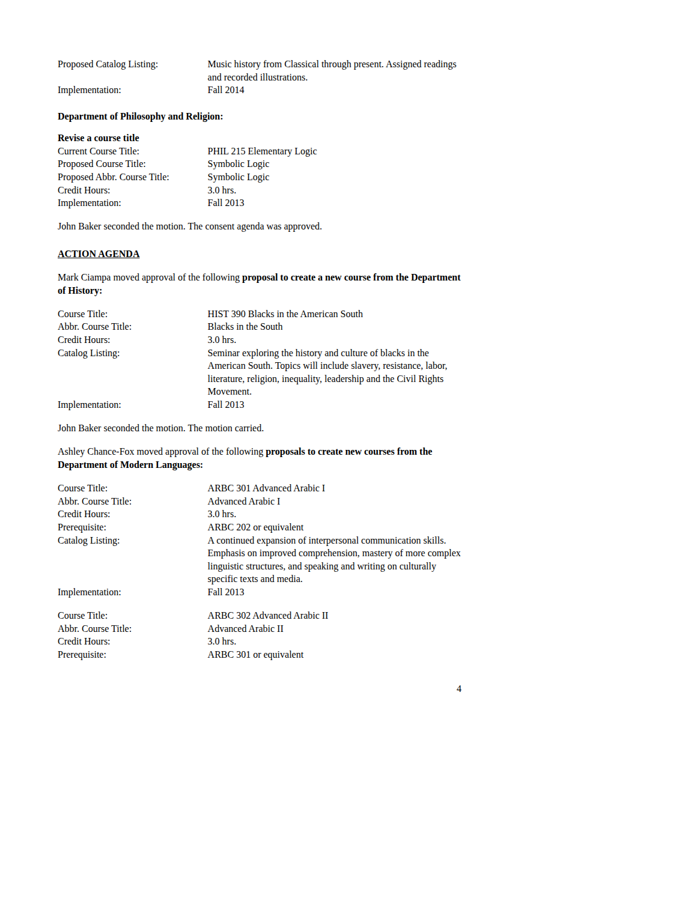Proposed Catalog Listing:
Music history from Classical through present. Assigned readings and recorded illustrations.
Implementation:
Fall 2014
Department of Philosophy and Religion:
Revise a course title
Current Course Title:
PHIL 215 Elementary Logic
Proposed Course Title:
Symbolic Logic
Proposed Abbr. Course Title:
Symbolic Logic
Credit Hours:
3.0 hrs.
Implementation:
Fall 2013
John Baker seconded the motion. The consent agenda was approved.
ACTION AGENDA
Mark Ciampa moved approval of the following proposal to create a new course from the Department of History:
Course Title:
HIST 390 Blacks in the American South
Abbr. Course Title:
Blacks in the South
Credit Hours:
3.0 hrs.
Catalog Listing:
Seminar exploring the history and culture of blacks in the American South. Topics will include slavery, resistance, labor, literature, religion, inequality, leadership and the Civil Rights Movement.
Implementation:
Fall 2013
John Baker seconded the motion. The motion carried.
Ashley Chance-Fox moved approval of the following proposals to create new courses from the Department of Modern Languages:
Course Title:
ARBC 301 Advanced Arabic I
Abbr. Course Title:
Advanced Arabic I
Credit Hours:
3.0 hrs.
Prerequisite:
ARBC 202 or equivalent
Catalog Listing:
A continued expansion of interpersonal communication skills. Emphasis on improved comprehension, mastery of more complex linguistic structures, and speaking and writing on culturally specific texts and media.
Implementation:
Fall 2013
Course Title:
ARBC 302 Advanced Arabic II
Abbr. Course Title:
Advanced Arabic II
Credit Hours:
3.0 hrs.
Prerequisite:
ARBC 301 or equivalent
4